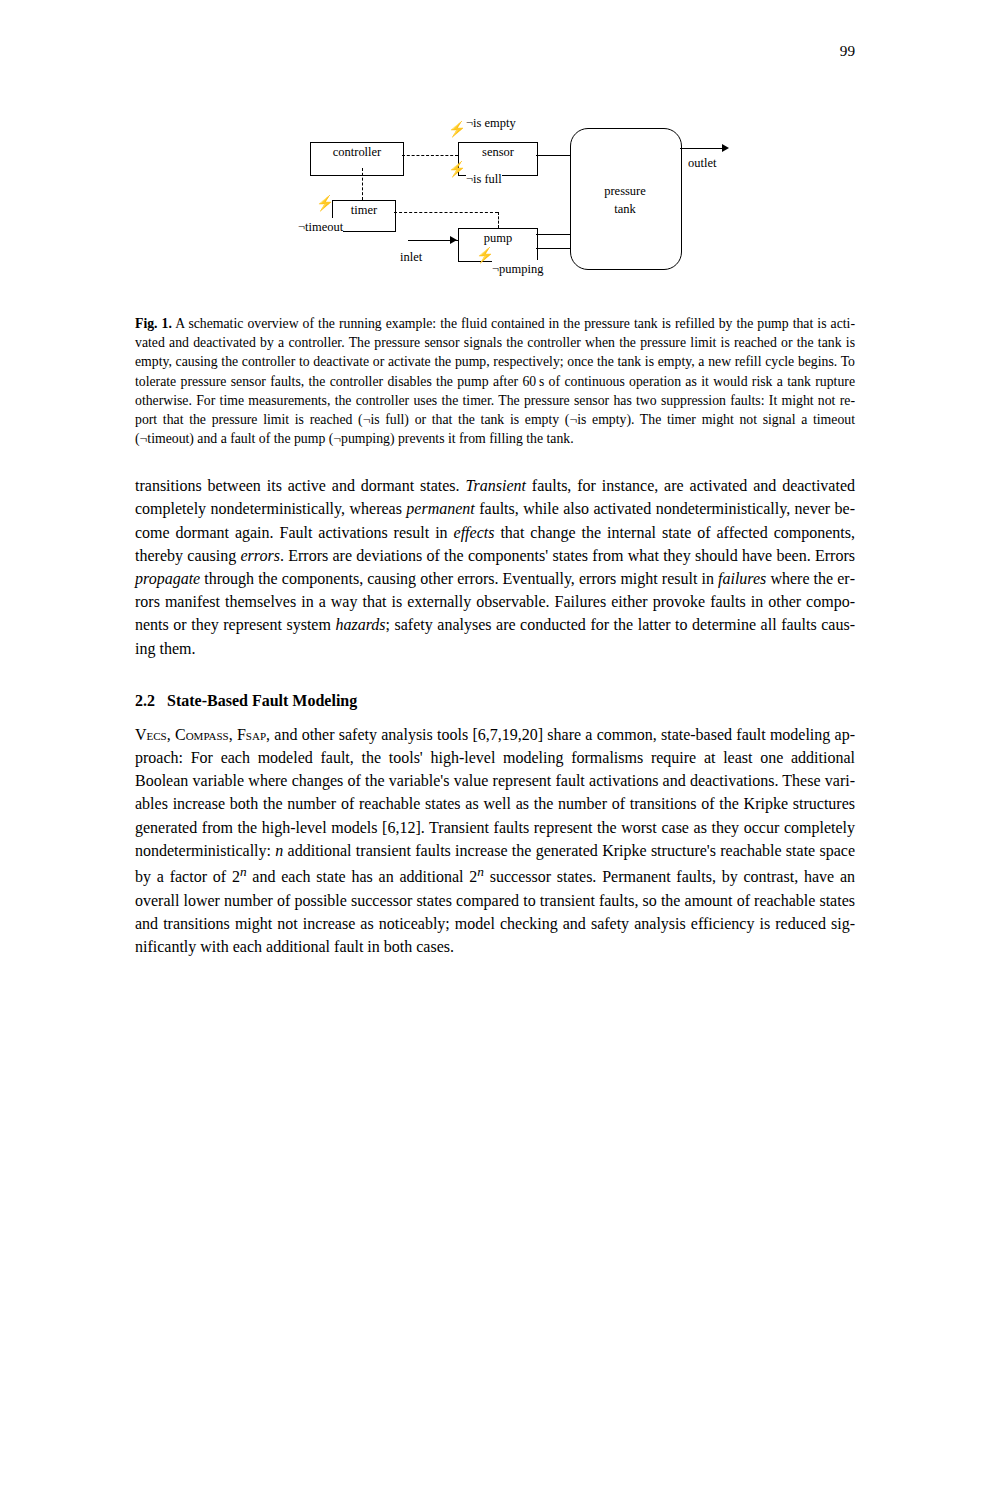99
controller
timer
sensor
pump
pressure
tank
outlet
inlet
⚡
⚡
⚡
⚡
¬is empty
¬is full
¬timeout
¬pumping
Fig. 1. A schematic overview of the running example: the fluid contained in the pressure tank is refilled by the pump that is activated and deactivated by a controller. The pressure sensor signals the controller when the pressure limit is reached or the tank is empty, causing the controller to deactivate or activate the pump, respectively; once the tank is empty, a new refill cycle begins. To tolerate pressure sensor faults, the controller disables the pump after 60 s of continuous operation as it would risk a tank rupture otherwise. For time measurements, the controller uses the timer. The pressure sensor has two suppression faults: It might not report that the pressure limit is reached (¬is full) or that the tank is empty (¬is empty). The timer might not signal a timeout (¬timeout) and a fault of the pump (¬pumping) prevents it from filling the tank.
transitions between its active and dormant states. Transient faults, for instance, are activated and deactivated completely nondeterministically, whereas permanent faults, while also activated nondeterministically, never become dormant again. Fault activations result in effects that change the internal state of affected components, thereby causing errors. Errors are deviations of the components' states from what they should have been. Errors propagate through the components, causing other errors. Eventually, errors might result in failures where the errors manifest themselves in a way that is externally observable. Failures either provoke faults in other components or they represent system hazards; safety analyses are conducted for the latter to determine all faults causing them.
2.2 State-Based Fault Modeling
Vecs, Compass, Fsap, and other safety analysis tools [6,7,19,20] share a common, state-based fault modeling approach: For each modeled fault, the tools' high-level modeling formalisms require at least one additional Boolean variable where changes of the variable's value represent fault activations and deactivations. These variables increase both the number of reachable states as well as the number of transitions of the Kripke structures generated from the high-level models [6,12]. Transient faults represent the worst case as they occur completely nondeterministically: n additional transient faults increase the generated Kripke structure's reachable state space by a factor of 2n and each state has an additional 2n successor states. Permanent faults, by contrast, have an overall lower number of possible successor states compared to transient faults, so the amount of reachable states and transitions might not increase as noticeably; model checking and safety analysis efficiency is reduced significantly with each additional fault in both cases.